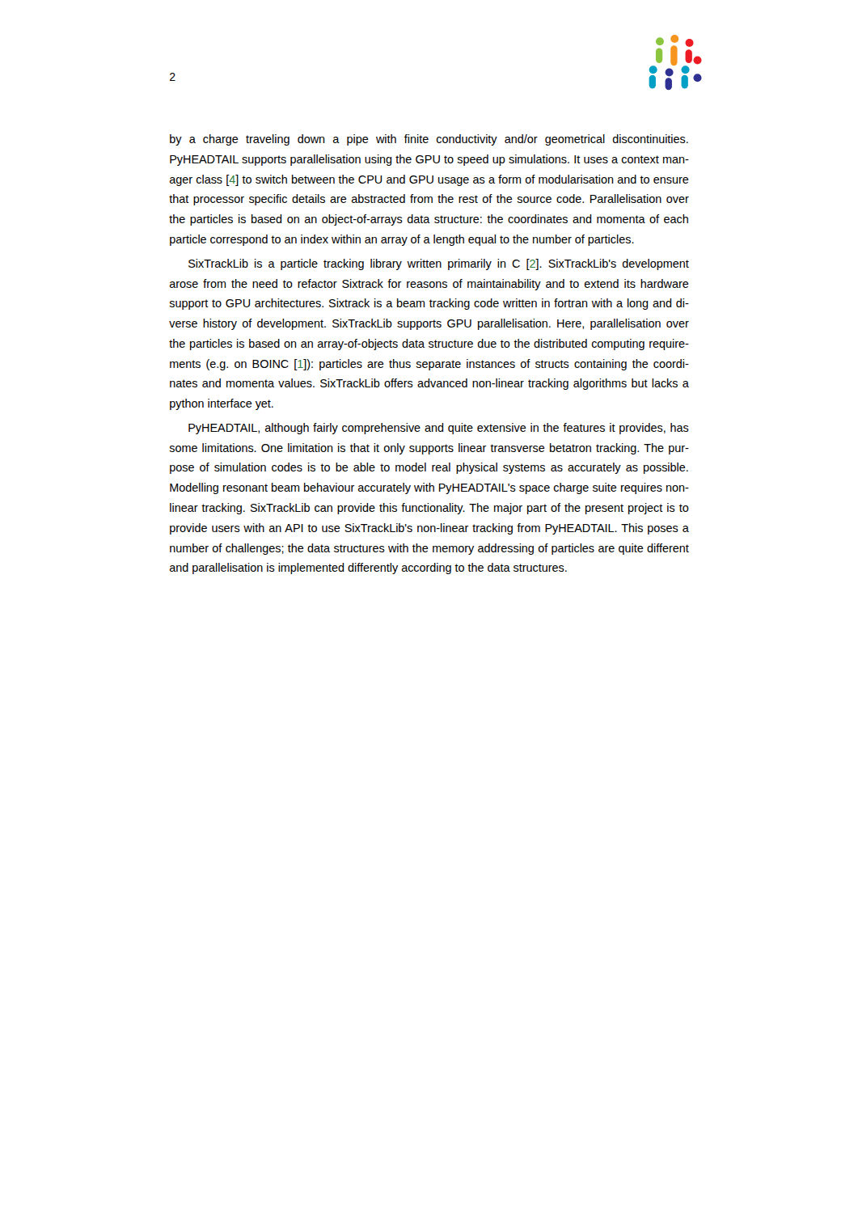2
by a charge traveling down a pipe with finite conductivity and/or geometrical discontinuities. PyHEADTAIL supports parallelisation using the GPU to speed up simulations. It uses a context manager class [4] to switch between the CPU and GPU usage as a form of modularisation and to ensure that processor specific details are abstracted from the rest of the source code. Parallelisation over the particles is based on an object-of-arrays data structure: the coordinates and momenta of each particle correspond to an index within an array of a length equal to the number of particles.
SixTrackLib is a particle tracking library written primarily in C [2]. SixTrackLib's development arose from the need to refactor Sixtrack for reasons of maintainability and to extend its hardware support to GPU architectures. Sixtrack is a beam tracking code written in fortran with a long and diverse history of development. SixTrackLib supports GPU parallelisation. Here, parallelisation over the particles is based on an array-of-objects data structure due to the distributed computing requirements (e.g. on BOINC [1]): particles are thus separate instances of structs containing the coordinates and momenta values. SixTrackLib offers advanced non-linear tracking algorithms but lacks a python interface yet.
PyHEADTAIL, although fairly comprehensive and quite extensive in the features it provides, has some limitations. One limitation is that it only supports linear transverse betatron tracking. The purpose of simulation codes is to be able to model real physical systems as accurately as possible. Modelling resonant beam behaviour accurately with PyHEADTAIL's space charge suite requires non-linear tracking. SixTrackLib can provide this functionality. The major part of the present project is to provide users with an API to use SixTrackLib's non-linear tracking from PyHEADTAIL. This poses a number of challenges; the data structures with the memory addressing of particles are quite different and parallelisation is implemented differently according to the data structures.